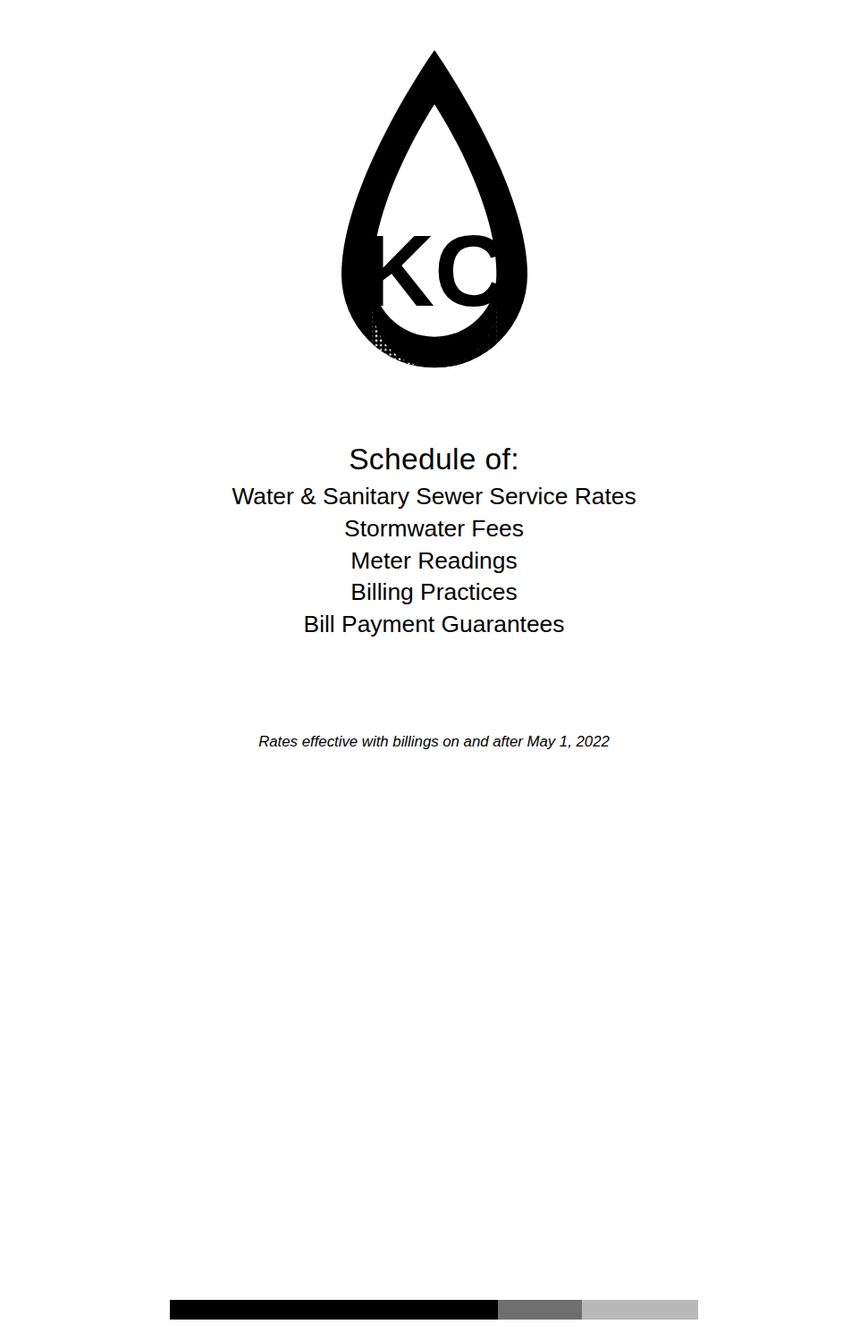KC Water logo: a water droplet containing the letters K C KC
Schedule of:
Water & Sanitary Sewer Service Rates
Stormwater Fees
Meter Readings
Billing Practices
Bill Payment Guarantees
Rates effective with billings on and after May 1, 2022